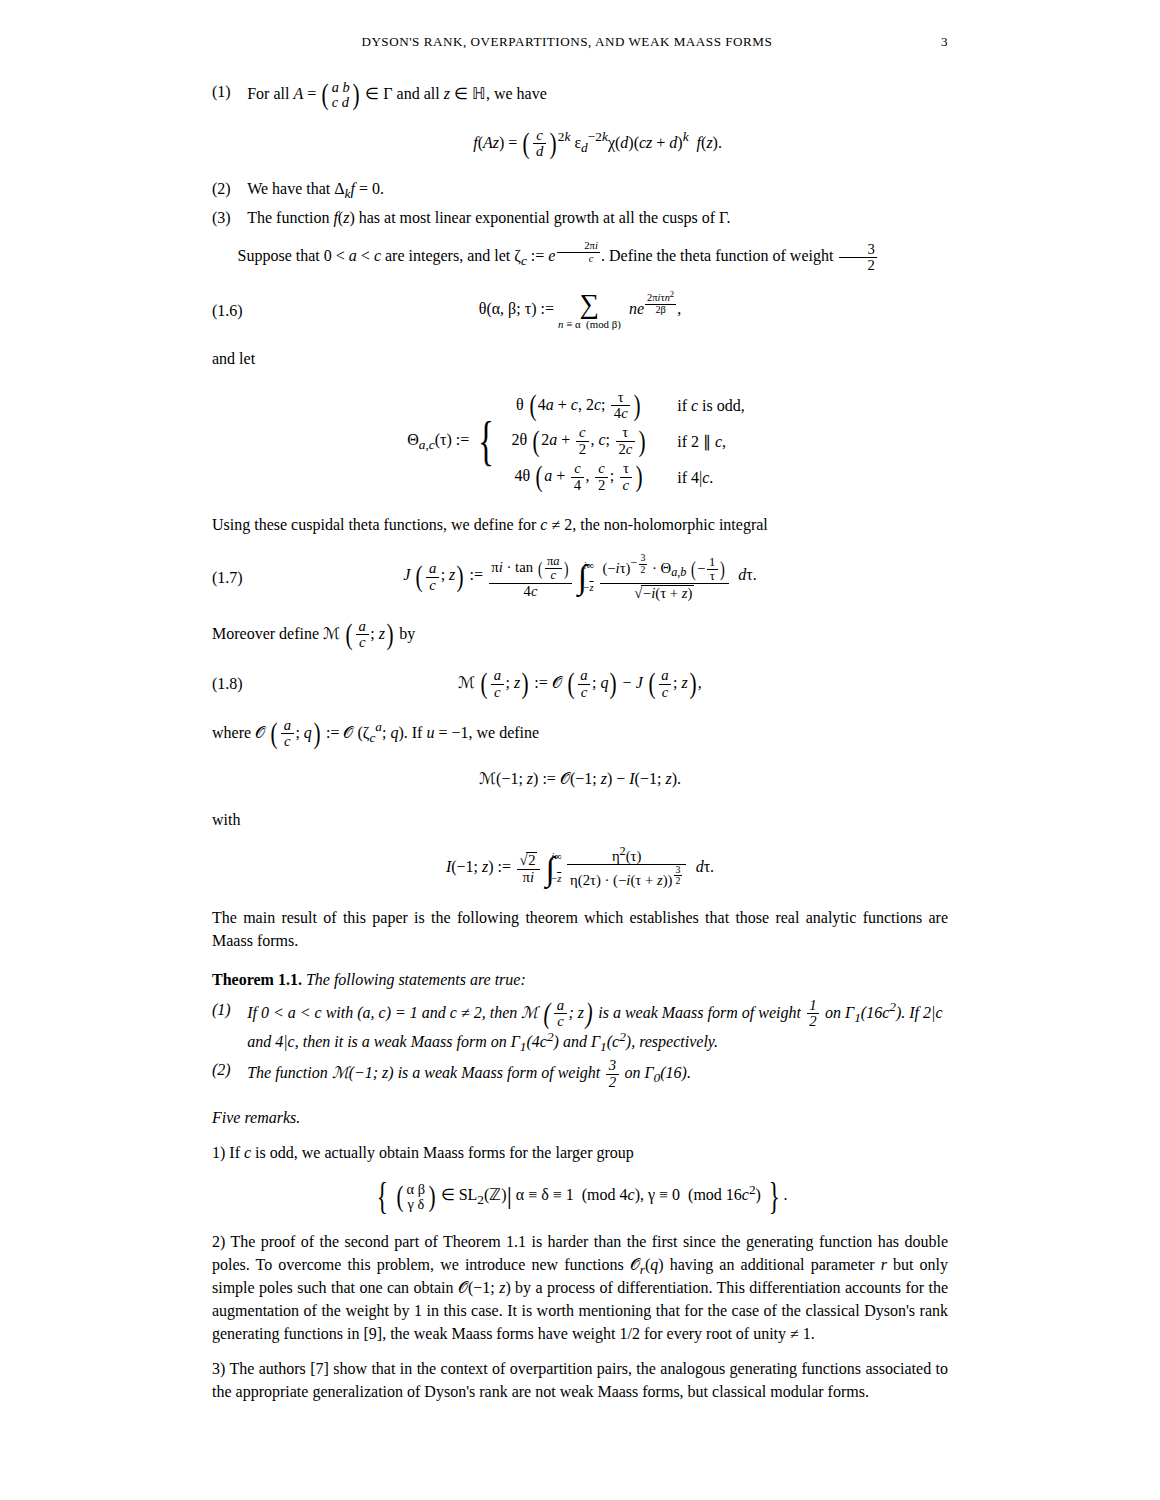DYSON'S RANK, OVERPARTITIONS, AND WEAK MAASS FORMS 3
(1) For all A = (a b c d) ∈ Γ and all z ∈ ℍ, we have
f(Az) = (cd)2k εd−2kχ(d)(cz + d)k f(z).
(2) We have that Δkf = 0.
(3) The function f(z) has at most linear exponential growth at all the cusps of Γ.
Suppose that 0 < a < c are integers, and let ζc := e2πi c. Define the theta function of weight 32
(1.6) θ(α, β; τ) := ∑n ≡ α (mod β) ne2πiτn22β,
and let
Θa,c(τ) := {
| θ ( 4 a + c , 2 c ; τ 4 c ) | if c is odd, |
| 2θ ( 2 a + c 2 , c ; τ 2 c ) | if 2 ∥ c , |
| 4θ ( a + c 4 , c 2 ; τ c ) | if 4/ c . |
Using these cuspidal theta functions, we define for c ≠ 2, the non-holomorphic integral
(1.7) J (ac; z) := πi · tan (πa c) 4c ∫i∞−z (−iτ)−32 · Θa,b (−1 τ)√−i(τ + z) dτ.
Moreover define ℳ (ac; z) by
(1.8) ℳ (ac; z) := 𝒪 (ac; q) − J (ac; z),
where 𝒪 (ac; q) := 𝒪 (ζca; q). If u = −1, we define
ℳ(−1; z) := 𝒪(−1; z) − I(−1; z).
with
I(−1; z) := √2 πi ∫i∞−z η2(τ) η(2τ) · (−i(τ + z))32 dτ.
The main result of this paper is the following theorem which establishes that those real analytic functions are Maass forms.
Theorem 1.1. The following statements are true:
(1) If 0 < a < c with (a, c) = 1 and c ≠ 2, then ℳ (ac; z) is a weak Maass form of weight 12 on Γ1(16c2). If 2|c and 4|c, then it is a weak Maass form on Γ1(4c2) and Γ1(c2), respectively.
(2) The function ℳ(−1; z) is a weak Maass form of weight 32 on Γ0(16).
Five remarks.
1) If c is odd, we actually obtain Maass forms for the larger group
{ (α β γ δ) ∈ SL2(ℤ)| α ≡ δ ≡ 1 (mod 4c), γ ≡ 0 (mod 16c2) }.
2) The proof of the second part of Theorem 1.1 is harder than the first since the generating function has double poles. To overcome this problem, we introduce new functions 𝒪r(q) having an additional parameter r but only simple poles such that one can obtain 𝒪(−1; z) by a process of differentiation. This differentiation accounts for the augmentation of the weight by 1 in this case. It is worth mentioning that for the case of the classical Dyson's rank generating functions in [9], the weak Maass forms have weight 1/2 for every root of unity ≠ 1.
3) The authors [7] show that in the context of overpartition pairs, the analogous generating functions associated to the appropriate generalization of Dyson's rank are not weak Maass forms, but classical modular forms.